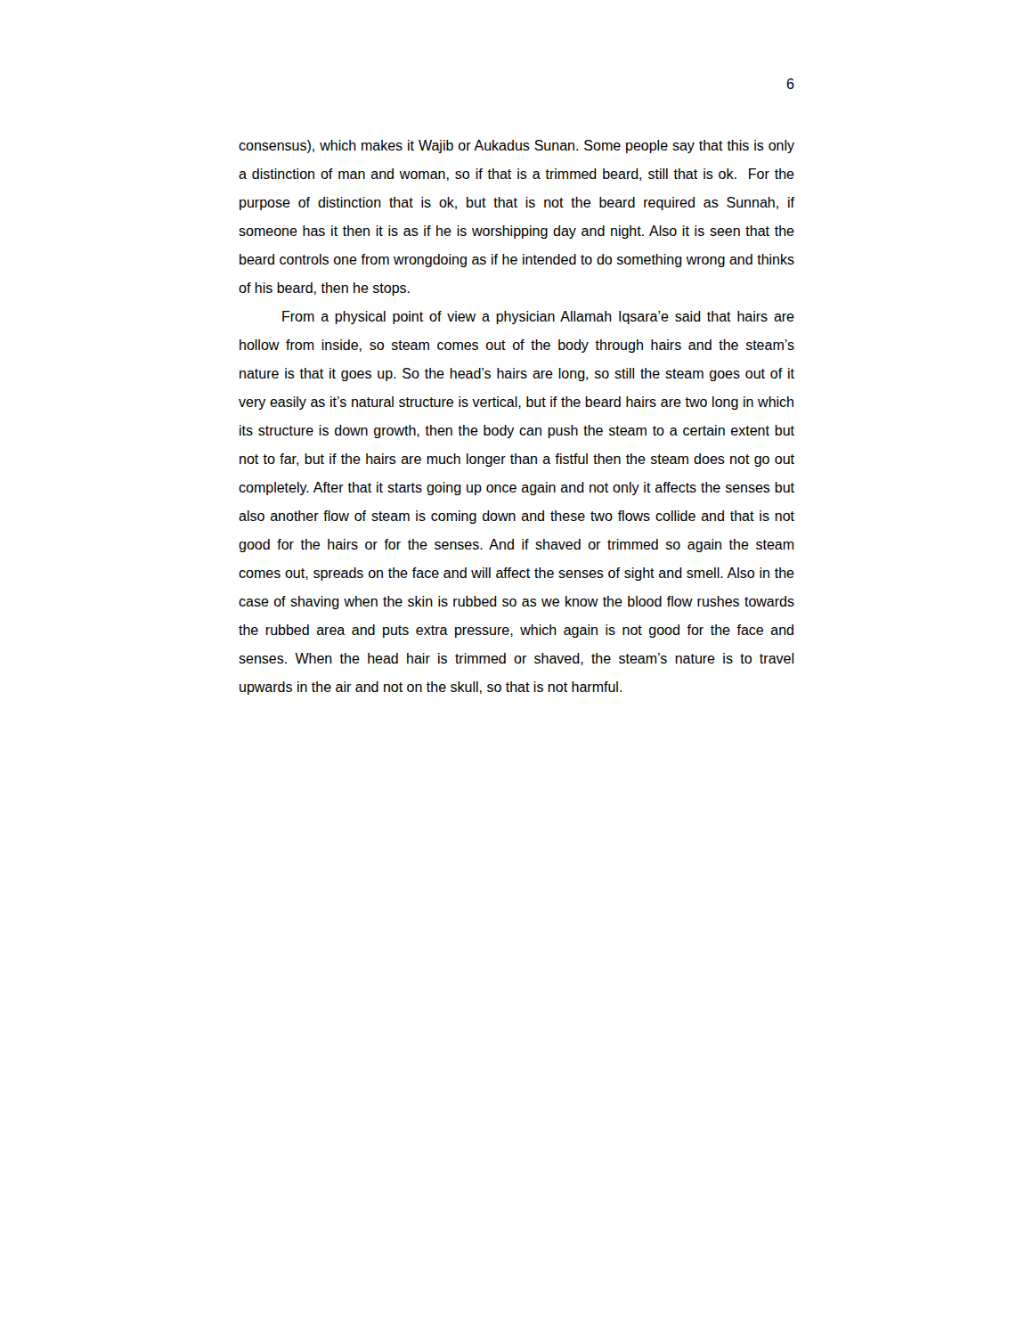6
consensus), which makes it Wajib or Aukadus Sunan. Some people say that this is only a distinction of man and woman, so if that is a trimmed beard, still that is ok. For the purpose of distinction that is ok, but that is not the beard required as Sunnah, if someone has it then it is as if he is worshipping day and night. Also it is seen that the beard controls one from wrongdoing as if he intended to do something wrong and thinks of his beard, then he stops.
From a physical point of view a physician Allamah Iqsara’e said that hairs are hollow from inside, so steam comes out of the body through hairs and the steam’s nature is that it goes up. So the head’s hairs are long, so still the steam goes out of it very easily as it’s natural structure is vertical, but if the beard hairs are two long in which its structure is down growth, then the body can push the steam to a certain extent but not to far, but if the hairs are much longer than a fistful then the steam does not go out completely. After that it starts going up once again and not only it affects the senses but also another flow of steam is coming down and these two flows collide and that is not good for the hairs or for the senses. And if shaved or trimmed so again the steam comes out, spreads on the face and will affect the senses of sight and smell. Also in the case of shaving when the skin is rubbed so as we know the blood flow rushes towards the rubbed area and puts extra pressure, which again is not good for the face and senses. When the head hair is trimmed or shaved, the steam’s nature is to travel upwards in the air and not on the skull, so that is not harmful.